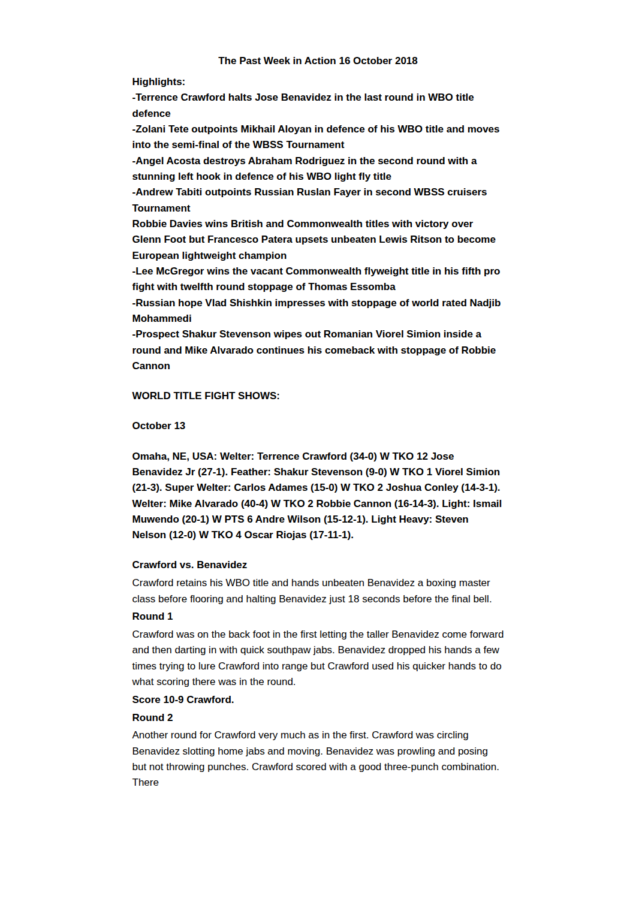The Past Week in Action 16 October 2018
Highlights:
-Terrence Crawford halts Jose Benavidez in the last round in WBO title defence
-Zolani Tete outpoints Mikhail Aloyan in defence of his WBO title and moves into the semi-final of the WBSS Tournament
-Angel Acosta destroys Abraham Rodriguez in the second round with a stunning left hook in defence of his WBO light fly title
-Andrew Tabiti outpoints Russian Ruslan Fayer in second WBSS cruisers Tournament
Robbie Davies wins British and Commonwealth titles with victory over Glenn Foot but Francesco Patera upsets unbeaten Lewis Ritson to become European lightweight champion
-Lee McGregor wins the vacant Commonwealth flyweight title in his fifth pro fight with twelfth round stoppage of Thomas Essomba
-Russian hope Vlad Shishkin impresses with stoppage of world rated Nadjib Mohammedi
-Prospect Shakur Stevenson wipes out Romanian Viorel Simion inside a round and Mike Alvarado continues his comeback with stoppage of Robbie Cannon
WORLD TITLE FIGHT SHOWS:
October 13
Omaha, NE, USA: Welter: Terrence Crawford (34-0) W TKO 12 Jose Benavidez Jr (27-1). Feather: Shakur Stevenson (9-0) W TKO 1 Viorel Simion (21-3). Super Welter: Carlos Adames (15-0) W TKO 2 Joshua Conley (14-3-1). Welter: Mike Alvarado (40-4) W TKO 2 Robbie Cannon (16-14-3). Light: Ismail Muwendo (20-1) W PTS 6 Andre Wilson (15-12-1). Light Heavy: Steven Nelson (12-0) W TKO 4 Oscar Riojas (17-11-1).
Crawford vs. Benavidez
Crawford retains his WBO title and hands unbeaten Benavidez a boxing master class before flooring and halting Benavidez just 18 seconds before the final bell.
Round 1
Crawford was on the back foot in the first letting the taller Benavidez come forward and then darting in with quick southpaw jabs. Benavidez dropped his hands a few times trying to lure Crawford into range but Crawford used his quicker hands to do what scoring there was in the round.
Score 10-9 Crawford.
Round 2
Another round for Crawford very much as in the first. Crawford was circling Benavidez slotting home jabs and moving. Benavidez was prowling and posing but not throwing punches. Crawford scored with a good three-punch combination. There